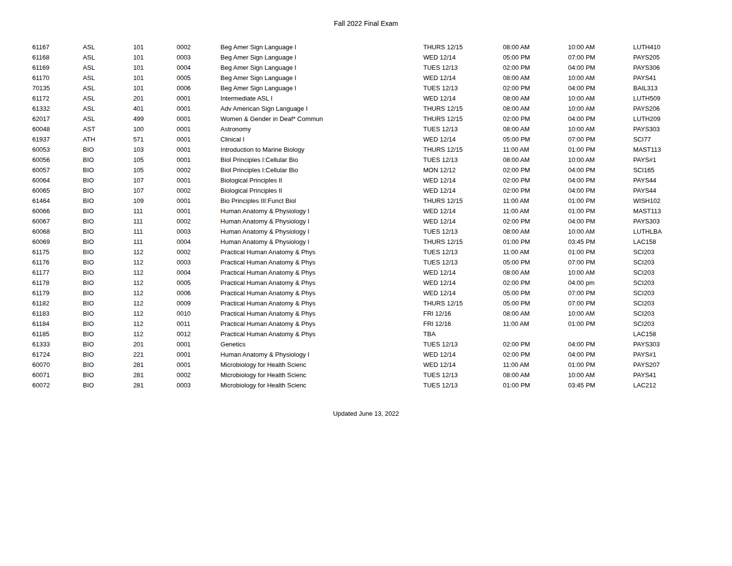Fall 2022 Final Exam
| 61167 | ASL | 101 | 0002 | Beg Amer Sign Language I | THURS 12/15 | 08:00 AM | 10:00 AM | LUTH410 |
| 61168 | ASL | 101 | 0003 | Beg Amer Sign Language I | WED 12/14 | 05:00 PM | 07:00 PM | PAYS205 |
| 61169 | ASL | 101 | 0004 | Beg Amer Sign Language I | TUES 12/13 | 02:00 PM | 04:00 PM | PAYS306 |
| 61170 | ASL | 101 | 0005 | Beg Amer Sign Language I | WED 12/14 | 08:00 AM | 10:00 AM | PAYS41 |
| 70135 | ASL | 101 | 0006 | Beg Amer Sign Language I | TUES 12/13 | 02:00 PM | 04:00 PM | BAIL313 |
| 61172 | ASL | 201 | 0001 | Intermediate ASL I | WED 12/14 | 08:00 AM | 10:00 AM | LUTH509 |
| 61332 | ASL | 401 | 0001 | Adv American Sign Language I | THURS 12/15 | 08:00 AM | 10:00 AM | PAYS206 |
| 62017 | ASL | 499 | 0001 | Women & Gender in Deaf* Commun | THURS 12/15 | 02:00 PM | 04:00 PM | LUTH209 |
| 60048 | AST | 100 | 0001 | Astronomy | TUES 12/13 | 08:00 AM | 10:00 AM | PAYS303 |
| 61937 | ATH | 571 | 0001 | Clinical I | WED 12/14 | 05:00 PM | 07:00 PM | SCI77 |
| 60053 | BIO | 103 | 0001 | Introduction to Marine Biology | THURS 12/15 | 11:00 AM | 01:00 PM | MAST113 |
| 60056 | BIO | 105 | 0001 | Biol Principles I:Cellular Bio | TUES 12/13 | 08:00 AM | 10:00 AM | PAYS#1 |
| 60057 | BIO | 105 | 0002 | Biol Principles I:Cellular Bio | MON 12/12 | 02:00 PM | 04:00 PM | SCI165 |
| 60064 | BIO | 107 | 0001 | Biological Principles II | WED 12/14 | 02:00 PM | 04:00 PM | PAYS44 |
| 60065 | BIO | 107 | 0002 | Biological Principles II | WED 12/14 | 02:00 PM | 04:00 PM | PAYS44 |
| 61464 | BIO | 109 | 0001 | Bio Principles III:Funct Biol | THURS 12/15 | 11:00 AM | 01:00 PM | WISH102 |
| 60066 | BIO | 111 | 0001 | Human Anatomy & Physiology I | WED 12/14 | 11:00 AM | 01:00 PM | MAST113 |
| 60067 | BIO | 111 | 0002 | Human Anatomy & Physiology I | WED 12/14 | 02:00 PM | 04:00 PM | PAYS303 |
| 60068 | BIO | 111 | 0003 | Human Anatomy & Physiology I | TUES 12/13 | 08:00 AM | 10:00 AM | LUTHLBA |
| 60069 | BIO | 111 | 0004 | Human Anatomy & Physiology I | THURS 12/15 | 01:00 PM | 03:45 PM | LAC158 |
| 61175 | BIO | 112 | 0002 | Practical Human Anatomy & Phys | TUES 12/13 | 11:00 AM | 01:00 PM | SCI203 |
| 61176 | BIO | 112 | 0003 | Practical Human Anatomy & Phys | TUES 12/13 | 05:00 PM | 07:00 PM | SCI203 |
| 61177 | BIO | 112 | 0004 | Practical Human Anatomy & Phys | WED 12/14 | 08:00 AM | 10:00 AM | SCI203 |
| 61178 | BIO | 112 | 0005 | Practical Human Anatomy & Phys | WED 12/14 | 02:00 PM | 04:00 pm | SCI203 |
| 61179 | BIO | 112 | 0006 | Practical Human Anatomy & Phys | WED 12/14 | 05:00 PM | 07:00 PM | SCI203 |
| 61182 | BIO | 112 | 0009 | Practical Human Anatomy & Phys | THURS 12/15 | 05:00 PM | 07:00 PM | SCI203 |
| 61183 | BIO | 112 | 0010 | Practical Human Anatomy & Phys | FRI 12/16 | 08:00 AM | 10:00 AM | SCI203 |
| 61184 | BIO | 112 | 0011 | Practical Human Anatomy & Phys | FRI 12/16 | 11:00 AM | 01:00 PM | SCI203 |
| 61185 | BIO | 112 | 0012 | Practical Human Anatomy & Phys | TBA | | | LAC158 |
| 61333 | BIO | 201 | 0001 | Genetics | TUES 12/13 | 02:00 PM | 04:00 PM | PAYS303 |
| 61724 | BIO | 221 | 0001 | Human Anatomy & Physiology I | WED 12/14 | 02:00 PM | 04:00 PM | PAYS#1 |
| 60070 | BIO | 281 | 0001 | Microbiology for Health Scienc | WED 12/14 | 11:00 AM | 01:00 PM | PAYS207 |
| 60071 | BIO | 281 | 0002 | Microbiology for Health Scienc | TUES 12/13 | 08:00 AM | 10:00 AM | PAYS41 |
| 60072 | BIO | 281 | 0003 | Microbiology for Health Scienc | TUES 12/13 | 01:00 PM | 03:45 PM | LAC212 |
Updated June 13, 2022